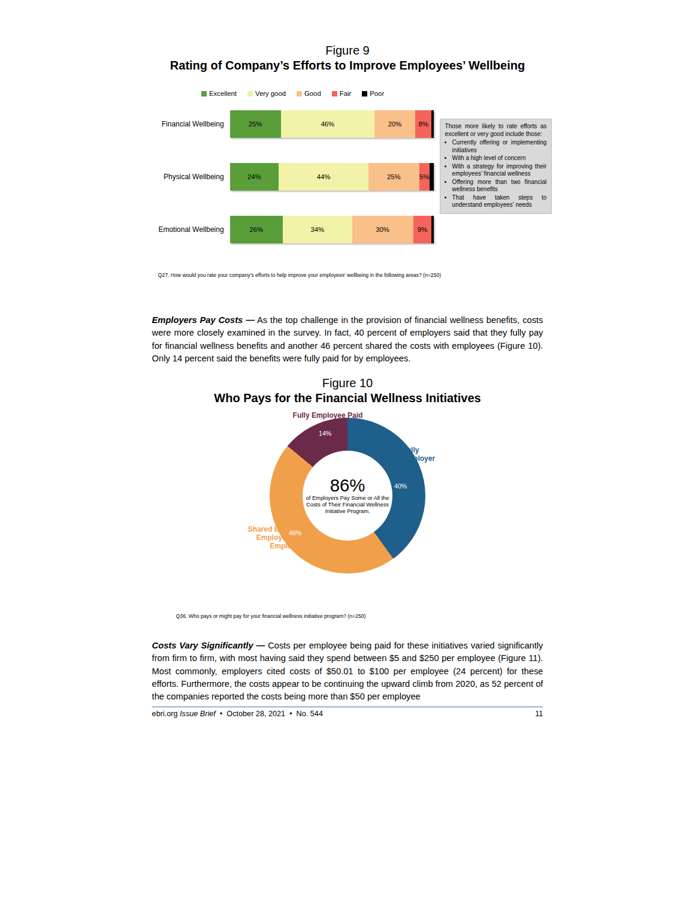Figure 9
Rating of Company’s Efforts to Improve Employees’ Wellbeing
Excellent Very good Good Fair Poor
Financial Wellbeing
25%
46%
20%
8%
Physical Wellbeing
24%
44%
25%
5%
Emotional Wellbeing
26%
34%
30%
9%
Those more likely to rate efforts as excellent or very good include those:
Currently offering or implementing initiatives
With a high level of concern
With a strategy for improving their employees’ financial wellness
Offering more than two financial wellness benefits
That have taken steps to understand employees’ needs
Q27. How would you rate your company’s efforts to help improve your employees’ wellbeing in the following areas? (n=250)
Employers Pay Costs — As the top challenge in the provision of financial wellness benefits, costs were more closely examined in the survey. In fact, 40 percent of employers said that they fully pay for financial wellness benefits and another 46 percent shared the costs with employees (Figure 10). Only 14 percent said the benefits were fully paid for by employees.
Figure 10
Who Pays for the Financial Wellness Initiatives
Fully Employee Paid
Fully
Employer
Paid
Shared Between
Employer and
Employee
86%
of Employers Pay Some or All the Costs of Their Financial Wellness Initiative Program.
40%
46%
14%
Q36. Who pays or might pay for your financial wellness initiative program? (n=250)
Costs Vary Significantly — Costs per employee being paid for these initiatives varied significantly from firm to firm, with most having said they spend between $5 and $250 per employee (Figure 11). Most commonly, employers cited costs of $50.01 to $100 per employee (24 percent) for these efforts. Furthermore, the costs appear to be continuing the upward climb from 2020, as 52 percent of the companies reported the costs being more than $50 per employee
ebri.org Issue Brief • October 28, 2021 • No. 544
11